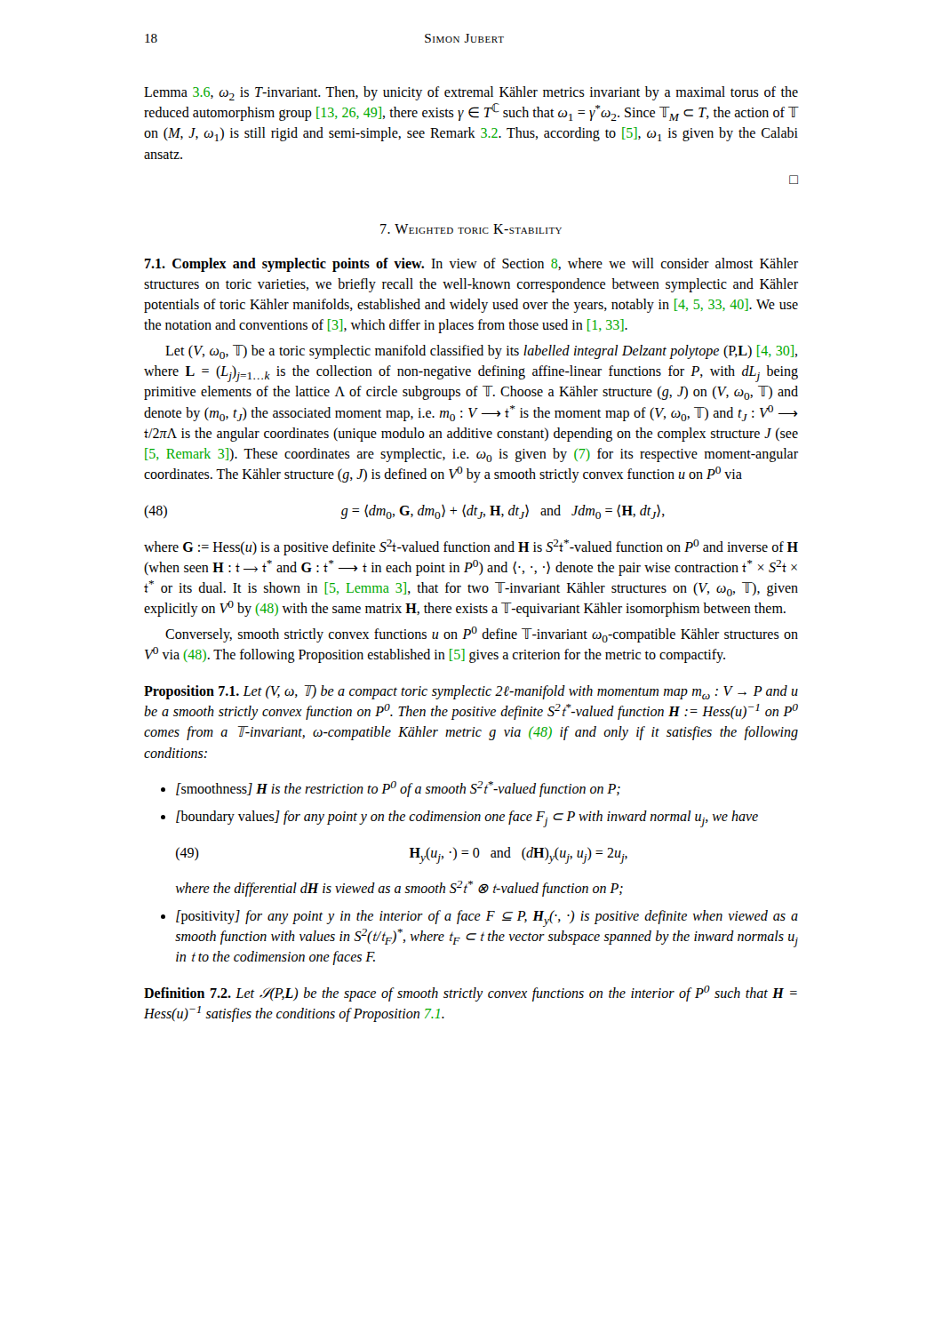18 Simon Jubert
Lemma 3.6, ω2 is T-invariant. Then, by unicity of extremal Kähler metrics invariant by a maximal torus of the reduced automorphism group [13, 26, 49], there exists γ ∈ Tℂ such that ω1 = γ*ω2. Since 𝕋M ⊂ T, the action of 𝕋 on (M, J, ω1) is still rigid and semi-simple, see Remark 3.2. Thus, according to [5], ω1 is given by the Calabi ansatz.
□
7. Weighted toric K-stability
7.1. Complex and symplectic points of view.
In view of Section 8, where we will consider almost Kähler structures on toric varieties, we briefly recall the well-known correspondence between symplectic and Kähler potentials of toric Kähler manifolds, established and widely used over the years, notably in [4, 5, 33, 40]. We use the notation and conventions of [3], which differ in places from those used in [1, 33].
Let (V, ω0, 𝕋) be a toric symplectic manifold classified by its labelled integral Delzant polytope (P,L) [4, 30], where L = (Lj)j=1…k is the collection of non-negative defining affine-linear functions for P, with dLj being primitive elements of the lattice Λ of circle subgroups of 𝕋. Choose a Kähler structure (g, J) on (V, ω0, 𝕋) and denote by (m0, tJ) the associated moment map, i.e. m0 : V ⟶ 𝔱* is the moment map of (V, ω0, 𝕋) and tJ : V0 ⟶ 𝔱/2π Λ is the angular coordinates (unique modulo an additive constant) depending on the complex structure J (see [5, Remark 3]). These coordinates are symplectic, i.e. ω0 is given by (7) for its respective moment-angular coordinates. The Kähler structure (g, J) is defined on V0 by a smooth strictly convex function u on P0 via
(48) g = ⟨dm0, G, dm0⟩ + ⟨dtJ, H, dtJ⟩ and Jdm0 = ⟨H, dtJ⟩,
where G := Hess(u) is a positive definite S2𝔱-valued function and H is S2𝔱*-valued function on P0 and inverse of H (when seen H : 𝔱 ⟶ 𝔱* and G : 𝔱* ⟶ 𝔱 in each point in P0) and ⟨·, ·, ·⟩ denote the pair wise contraction 𝔱* × S2𝔱 × 𝔱* or its dual. It is shown in [5, Lemma 3], that for two 𝕋-invariant Kähler structures on (V, ω0, 𝕋), given explicitly on V0 by (48) with the same matrix H, there exists a 𝕋-equivariant Kähler isomorphism between them.
Conversely, smooth strictly convex functions u on P0 define 𝕋-invariant ω0-compatible Kähler structures on V0 via (48). The following Proposition established in [5] gives a criterion for the metric to compactify.
Proposition 7.1. Let (V, ω, 𝕋) be a compact toric symplectic 2ℓ-manifold with momentum map mω : V → P and u be a smooth strictly convex function on P0. Then the positive definite S2𝔱*-valued function H := Hess(u)−1 on P0 comes from a 𝕋-invariant, ω-compatible Kähler metric g via (48) if and only if it satisfies the following conditions:
[smoothness] H is the restriction to P0 of a smooth S2𝔱*-valued function on P;
[boundary values] for any point y on the codimension one face Fj ⊂ P with inward normal uj, we have
(49) Hy(uj, ·) = 0 and (dH)y(uj, uj) = 2uj,
where the differential dH is viewed as a smooth S2𝔱* ⊗ 𝔱-valued function on P;
[positivity] for any point y in the interior of a face F ⊆ P, Hy(·, ·) is positive definite when viewed as a smooth function with values in S2(𝔱/𝔱F)*, where 𝔱F ⊂ 𝔱 the vector subspace spanned by the inward normals uj in 𝔱 to the codimension one faces F.
Definition 7.2. Let 𝒮(P,L) be the space of smooth strictly convex functions on the interior of P0 such that H = Hess(u)−1 satisfies the conditions of Proposition 7.1.